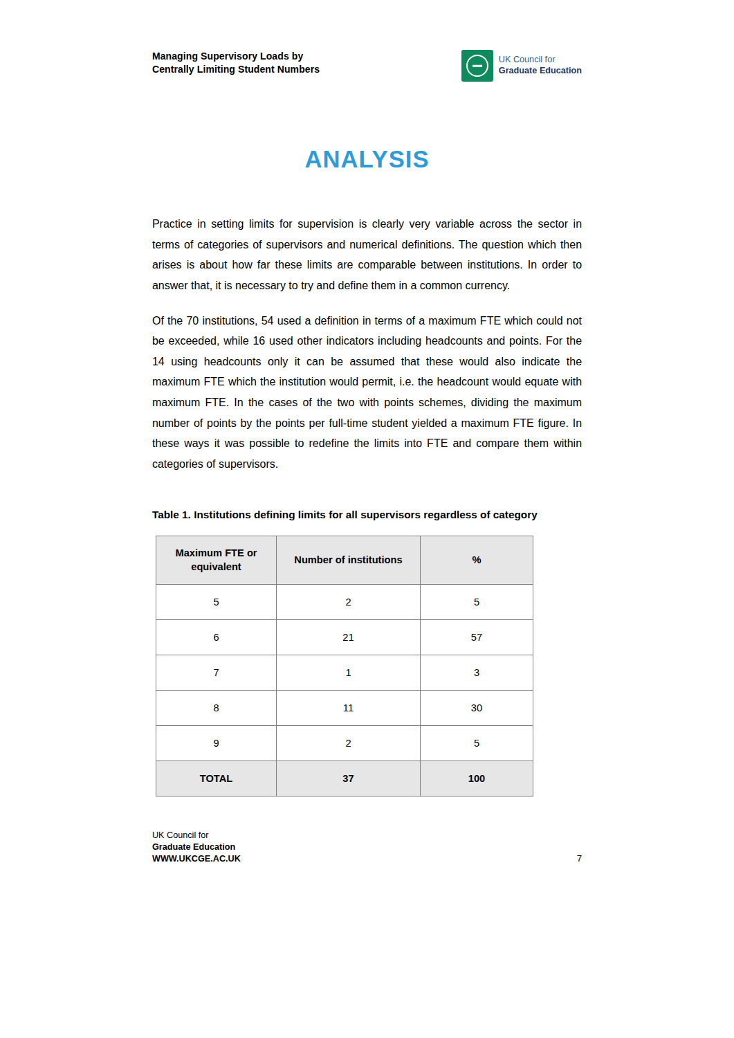Managing Supervisory Loads by
Centrally Limiting Student Numbers
UK Council for
Graduate Education
ANALYSIS
Practice in setting limits for supervision is clearly very variable across the sector in terms of categories of supervisors and numerical definitions. The question which then arises is about how far these limits are comparable between institutions. In order to answer that, it is necessary to try and define them in a common currency.
Of the 70 institutions, 54 used a definition in terms of a maximum FTE which could not be exceeded, while 16 used other indicators including headcounts and points. For the 14 using headcounts only it can be assumed that these would also indicate the maximum FTE which the institution would permit, i.e. the headcount would equate with maximum FTE. In the cases of the two with points schemes, dividing the maximum number of points by the points per full-time student yielded a maximum FTE figure. In these ways it was possible to redefine the limits into FTE and compare them within categories of supervisors.
Table 1. Institutions defining limits for all supervisors regardless of category
| Maximum FTE or equivalent | Number of institutions | % |
| --- | --- | --- |
| 5 | 2 | 5 |
| 6 | 21 | 57 |
| 7 | 1 | 3 |
| 8 | 11 | 30 |
| 9 | 2 | 5 |
| TOTAL | 37 | 100 |
UK Council for
Graduate Education
WWW.UKCGE.AC.UK
7